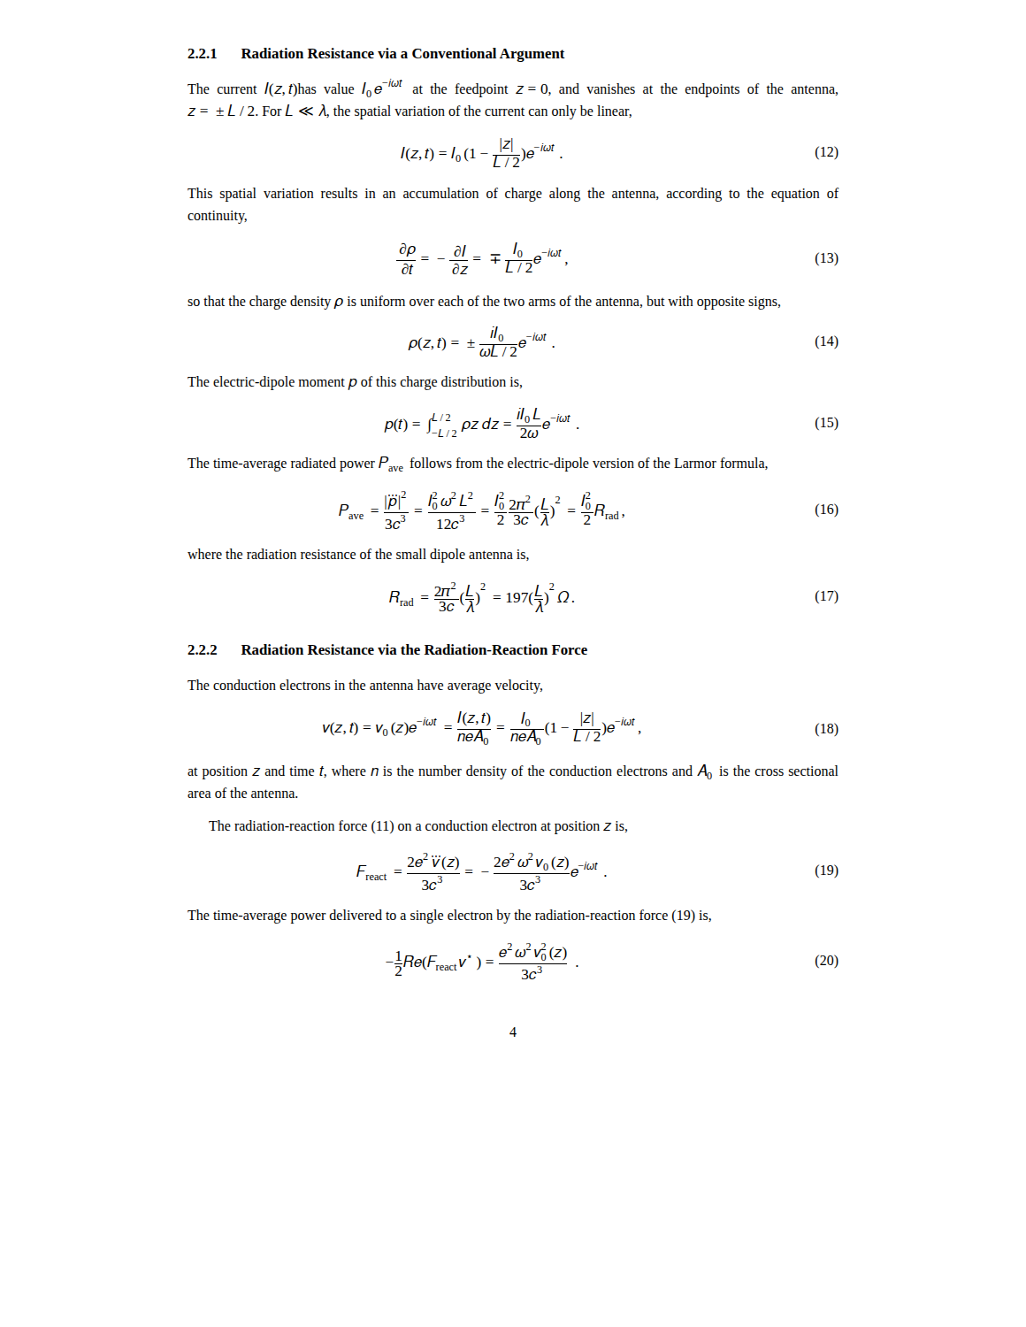2.2.1 Radiation Resistance via a Conventional Argument
The current I(z,t)has value I0e−iωt at the feedpoint z=0, and vanishes at the endpoints of the antenna, z=±L/2. For L≪λ, the spatial variation of the current can only be linear,
I(z,t)= I0 (1−|z|L/2) e−iωt.
(12)
This spatial variation results in an accumulation of charge along the antenna, according to the equation of continuity,
∂ρ∂t =− ∂I∂z =∓ I0L/2 e−iωt,
(13)
so that the charge density ρ is uniform over each of the two arms of the antenna, but with opposite signs,
ρ(z,t)=± iI0ωL/2 e−iωt.
(14)
The electric-dipole moment p of this charge distribution is,
p(t)= ∫−L/2L/2 ρzdz= iI0L2ω e−iωt.
(15)
The time-average radiated power Pave follows from the electric-dipole version of the Larmor formula,
Pave= |p⋯|23c3 = I02ω2L212c3 = I022 2π23c (Lλ)2 = I022 Rrad,
(16)
where the radiation resistance of the small dipole antenna is,
Rrad= 2π23c (Lλ)2 =197 (Lλ)2 Ω.
(17)
2.2.2 Radiation Resistance via the Radiation-Reaction Force
The conduction electrons in the antenna have average velocity,
v(z,t)= v0(z) e−iωt = I(z,t)neA0 = I0neA0 (1−|z|L/2) e−iωt,
(18)
at position z and time t, where n is the number density of the conduction electrons and A0 is the cross sectional area of the antenna.
The radiation-reaction force (11) on a conduction electron at position z is,
Freact= 2e2v⋯(z)3c3 =− 2e2ω2v0(z)3c3 e−iωt.
(19)
The time-average power delivered to a single electron by the radiation-reaction force (19) is,
−12 Re(Freactv⋆) = e2ω2v02(z)3c3 .
(20)
4